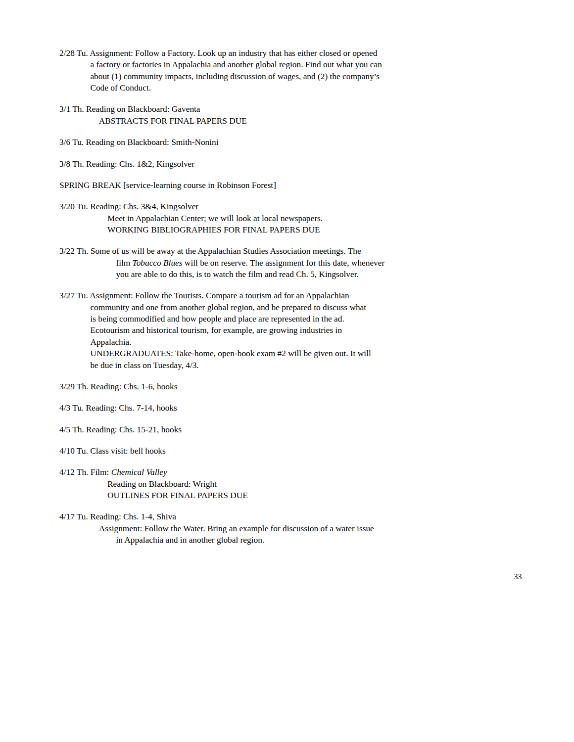2/28 Tu. Assignment: Follow a Factory. Look up an industry that has either closed or opened a factory or factories in Appalachia and another global region. Find out what you can about (1) community impacts, including discussion of wages, and (2) the company’s Code of Conduct.
3/1 Th. Reading on Blackboard: Gaventa ABSTRACTS FOR FINAL PAPERS DUE
3/6 Tu. Reading on Blackboard: Smith-Nonini
3/8 Th. Reading: Chs. 1&2, Kingsolver
SPRING BREAK [service-learning course in Robinson Forest]
3/20 Tu. Reading: Chs. 3&4, Kingsolver Meet in Appalachian Center; we will look at local newspapers. WORKING BIBLIOGRAPHIES FOR FINAL PAPERS DUE
3/22 Th. Some of us will be away at the Appalachian Studies Association meetings. The film Tobacco Blues will be on reserve. The assignment for this date, whenever you are able to do this, is to watch the film and read Ch. 5, Kingsolver.
3/27 Tu. Assignment: Follow the Tourists. Compare a tourism ad for an Appalachian community and one from another global region, and be prepared to discuss what is being commodified and how people and place are represented in the ad. Ecotourism and historical tourism, for example, are growing industries in Appalachia. UNDERGRADUATES: Take-home, open-book exam #2 will be given out. It will be due in class on Tuesday, 4/3.
3/29 Th. Reading: Chs. 1-6, hooks
4/3 Tu. Reading: Chs. 7-14, hooks
4/5 Th. Reading: Chs. 15-21, hooks
4/10 Tu. Class visit: bell hooks
4/12 Th. Film: Chemical Valley Reading on Blackboard: Wright OUTLINES FOR FINAL PAPERS DUE
4/17 Tu. Reading: Chs. 1-4, Shiva Assignment: Follow the Water. Bring an example for discussion of a water issue in Appalachia and in another global region.
33